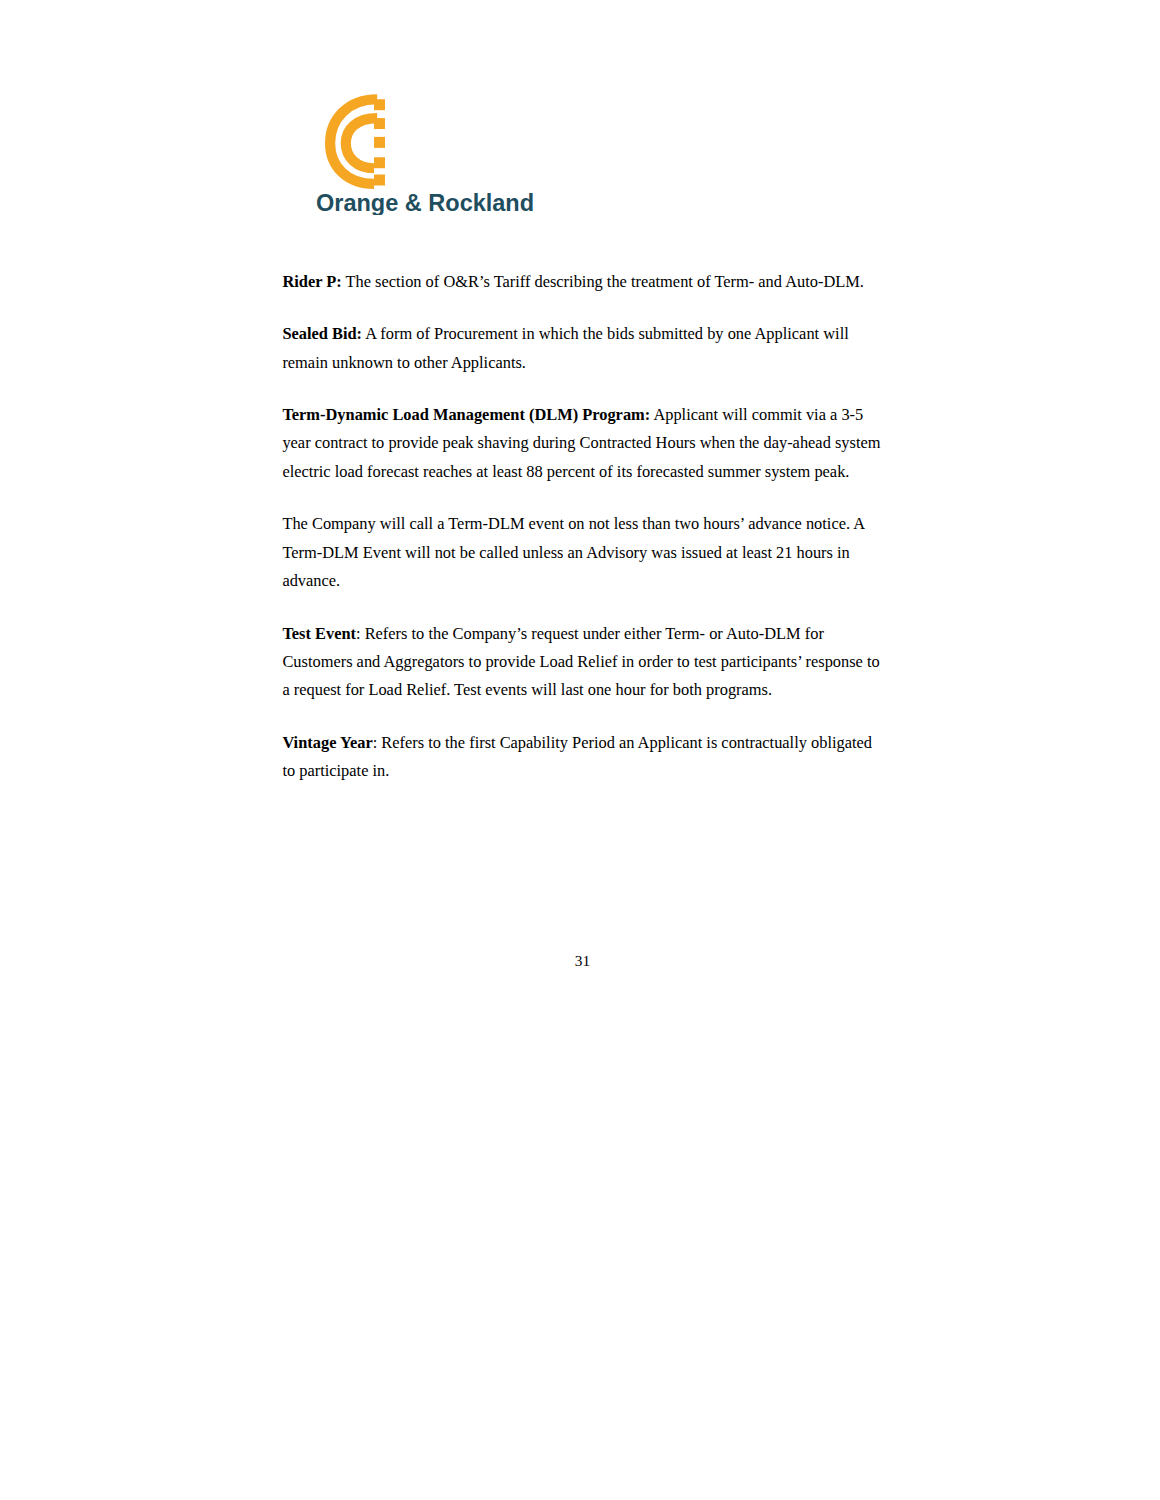Orange & Rockland
Rider P: The section of O&R’s Tariff describing the treatment of Term- and Auto-DLM.
Sealed Bid: A form of Procurement in which the bids submitted by one Applicant will remain unknown to other Applicants.
Term-Dynamic Load Management (DLM) Program: Applicant will commit via a 3-5 year contract to provide peak shaving during Contracted Hours when the day-ahead system electric load forecast reaches at least 88 percent of its forecasted summer system peak.
The Company will call a Term-DLM event on not less than two hours’ advance notice. A Term-DLM Event will not be called unless an Advisory was issued at least 21 hours in advance.
Test Event: Refers to the Company’s request under either Term- or Auto-DLM for Customers and Aggregators to provide Load Relief in order to test participants’ response to a request for Load Relief. Test events will last one hour for both programs.
Vintage Year: Refers to the first Capability Period an Applicant is contractually obligated to participate in.
31